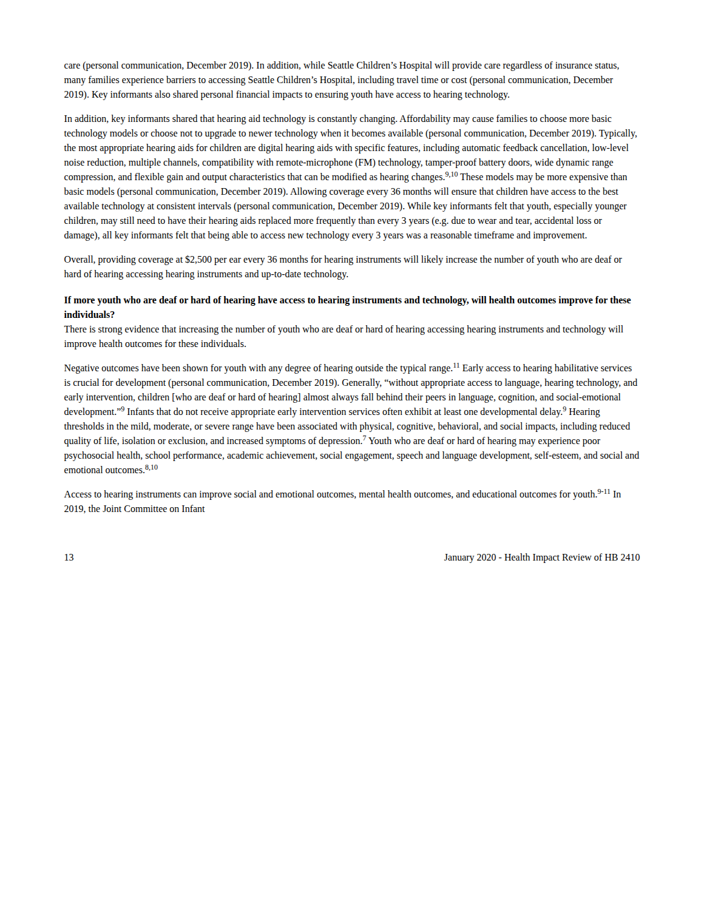care (personal communication, December 2019). In addition, while Seattle Children’s Hospital will provide care regardless of insurance status, many families experience barriers to accessing Seattle Children’s Hospital, including travel time or cost (personal communication, December 2019). Key informants also shared personal financial impacts to ensuring youth have access to hearing technology.
In addition, key informants shared that hearing aid technology is constantly changing. Affordability may cause families to choose more basic technology models or choose not to upgrade to newer technology when it becomes available (personal communication, December 2019). Typically, the most appropriate hearing aids for children are digital hearing aids with specific features, including automatic feedback cancellation, low-level noise reduction, multiple channels, compatibility with remote-microphone (FM) technology, tamper-proof battery doors, wide dynamic range compression, and flexible gain and output characteristics that can be modified as hearing changes.9,10 These models may be more expensive than basic models (personal communication, December 2019). Allowing coverage every 36 months will ensure that children have access to the best available technology at consistent intervals (personal communication, December 2019). While key informants felt that youth, especially younger children, may still need to have their hearing aids replaced more frequently than every 3 years (e.g. due to wear and tear, accidental loss or damage), all key informants felt that being able to access new technology every 3 years was a reasonable timeframe and improvement.
Overall, providing coverage at $2,500 per ear every 36 months for hearing instruments will likely increase the number of youth who are deaf or hard of hearing accessing hearing instruments and up-to-date technology.
If more youth who are deaf or hard of hearing have access to hearing instruments and technology, will health outcomes improve for these individuals?
There is strong evidence that increasing the number of youth who are deaf or hard of hearing accessing hearing instruments and technology will improve health outcomes for these individuals.
Negative outcomes have been shown for youth with any degree of hearing outside the typical range.11 Early access to hearing habilitative services is crucial for development (personal communication, December 2019). Generally, “without appropriate access to language, hearing technology, and early intervention, children [who are deaf or hard of hearing] almost always fall behind their peers in language, cognition, and social-emotional development.”9 Infants that do not receive appropriate early intervention services often exhibit at least one developmental delay.9 Hearing thresholds in the mild, moderate, or severe range have been associated with physical, cognitive, behavioral, and social impacts, including reduced quality of life, isolation or exclusion, and increased symptoms of depression.7 Youth who are deaf or hard of hearing may experience poor psychosocial health, school performance, academic achievement, social engagement, speech and language development, self-esteem, and social and emotional outcomes.8,10
Access to hearing instruments can improve social and emotional outcomes, mental health outcomes, and educational outcomes for youth.9-11 In 2019, the Joint Committee on Infant
13 January 2020 - Health Impact Review of HB 2410